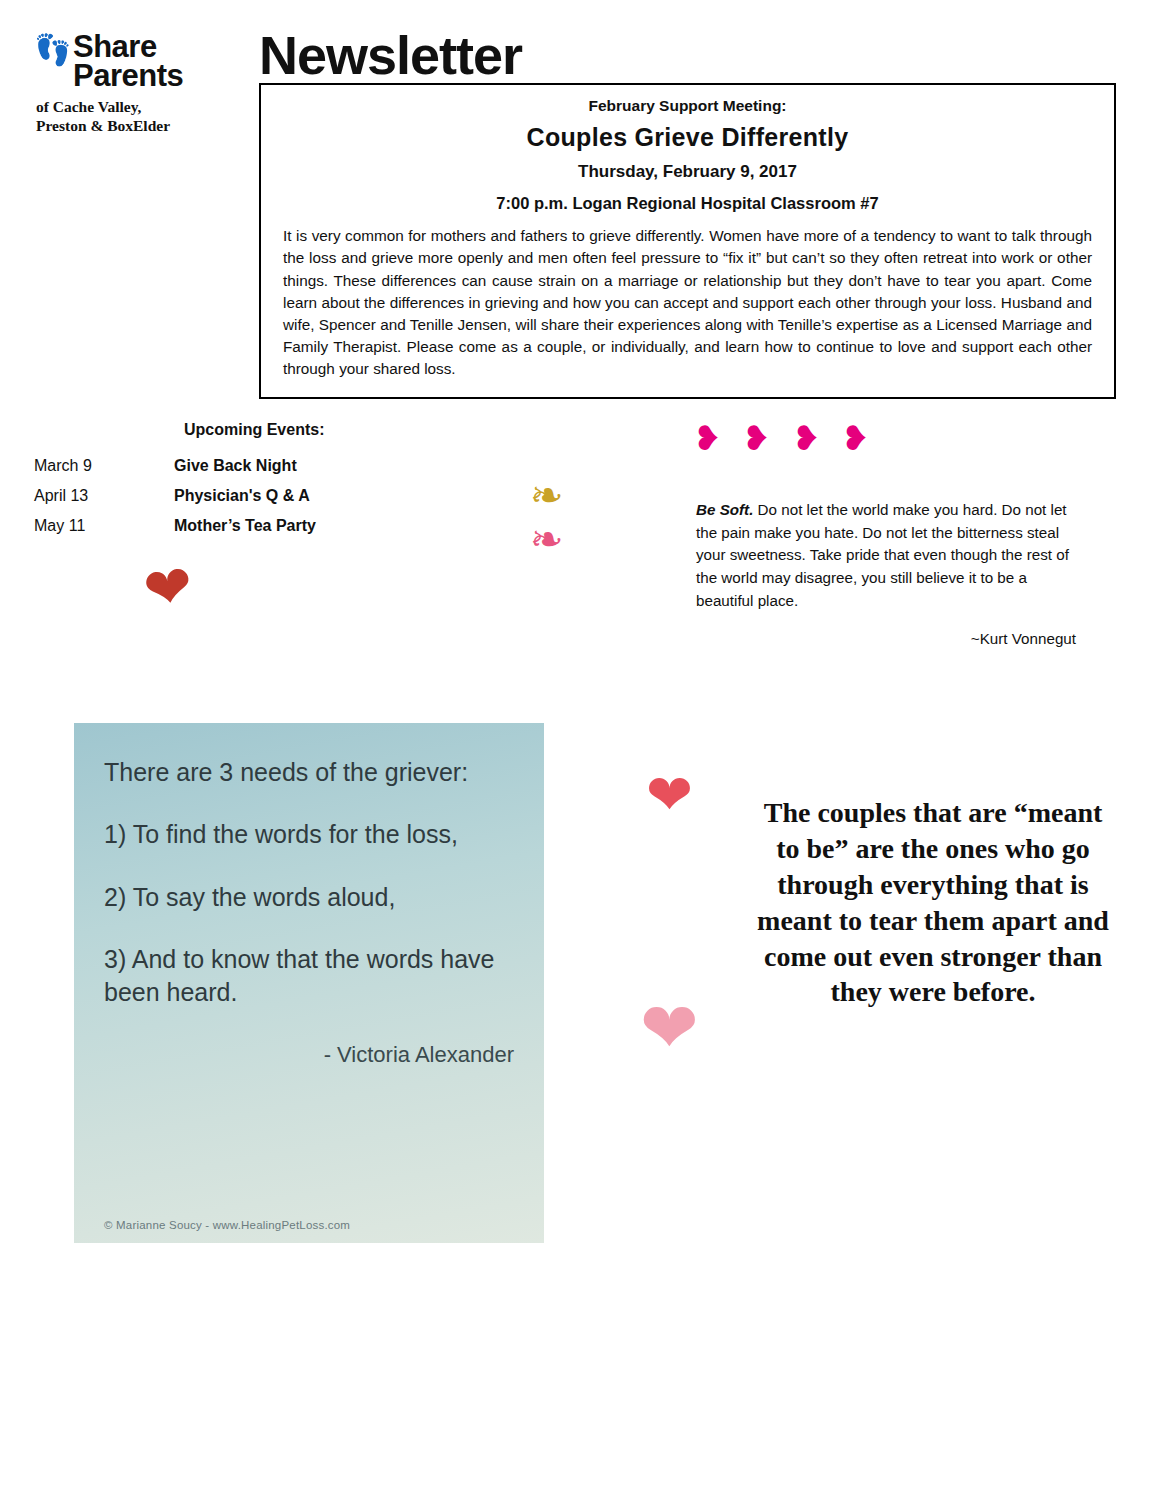👣
Share
Parents
of Cache Valley,
Preston & BoxElder
Newsletter
February Support Meeting:
Couples Grieve Differently
Thursday, February 9, 2017
7:00 p.m. Logan Regional Hospital Classroom #7
It is very common for mothers and fathers to grieve differently. Women have more of a tendency to want to talk through the loss and grieve more openly and men often feel pressure to “fix it” but can’t so they often retreat into work or other things. These differences can cause strain on a marriage or relationship but they don’t have to tear you apart. Come learn about the differences in grieving and how you can accept and support each other through your loss. Husband and wife, Spencer and Tenille Jensen, will share their experiences along with Tenille’s expertise as a Licensed Marriage and Family Therapist. Please come as a couple, or individually, and learn how to continue to love and support each other through your shared loss.
Upcoming Events:
| March 9 | Give Back Night |
| April 13 | Physician's Q & A |
| May 11 | Mother’s Tea Party |
❤
❥ ❥ ❥ ❥
❧
❧
Be Soft. Do not let the world make you hard. Do not let the pain make you hate. Do not let the bitterness steal your sweetness. Take pride that even though the rest of the world may disagree, you still believe it to be a beautiful place.
~Kurt Vonnegut
There are 3 needs of the griever:
1) To find the words for the loss,
2) To say the words aloud,
3) And to know that the words have been heard.
- Victoria Alexander
© Marianne Soucy - www.HealingPetLoss.com
❤
❤
The couples that are “meant to be” are the ones who go through everything that is meant to tear them apart and come out even stronger than they were before.